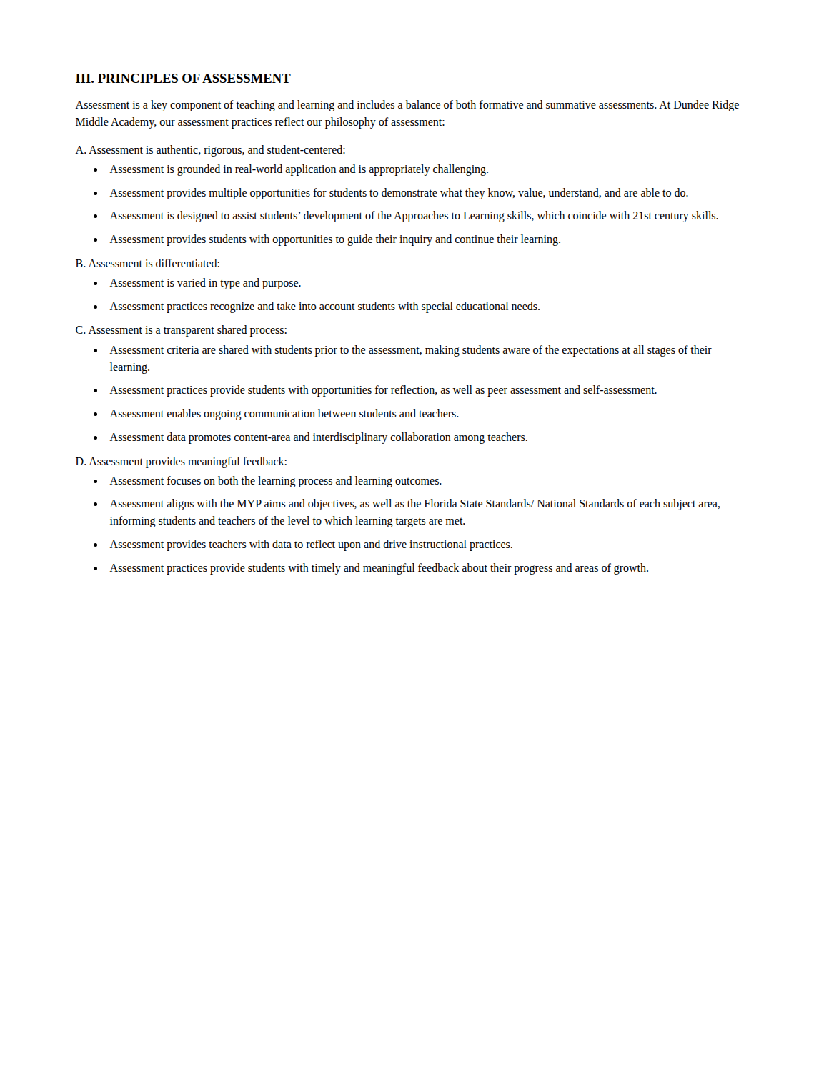III. PRINCIPLES OF ASSESSMENT
Assessment is a key component of teaching and learning and includes a balance of both formative and summative assessments. At Dundee Ridge Middle Academy, our assessment practices reflect our philosophy of assessment:
A. Assessment is authentic, rigorous, and student-centered:
Assessment is grounded in real-world application and is appropriately challenging.
Assessment provides multiple opportunities for students to demonstrate what they know, value, understand, and are able to do.
Assessment is designed to assist students’ development of the Approaches to Learning skills, which coincide with 21st century skills.
Assessment provides students with opportunities to guide their inquiry and continue their learning.
B. Assessment is differentiated:
Assessment is varied in type and purpose.
Assessment practices recognize and take into account students with special educational needs.
C. Assessment is a transparent shared process:
Assessment criteria are shared with students prior to the assessment, making students aware of the expectations at all stages of their learning.
Assessment practices provide students with opportunities for reflection, as well as peer assessment and self-assessment.
Assessment enables ongoing communication between students and teachers.
Assessment data promotes content-area and interdisciplinary collaboration among teachers.
D. Assessment provides meaningful feedback:
Assessment focuses on both the learning process and learning outcomes.
Assessment aligns with the MYP aims and objectives, as well as the Florida State Standards/ National Standards of each subject area, informing students and teachers of the level to which learning targets are met.
Assessment provides teachers with data to reflect upon and drive instructional practices.
Assessment practices provide students with timely and meaningful feedback about their progress and areas of growth.